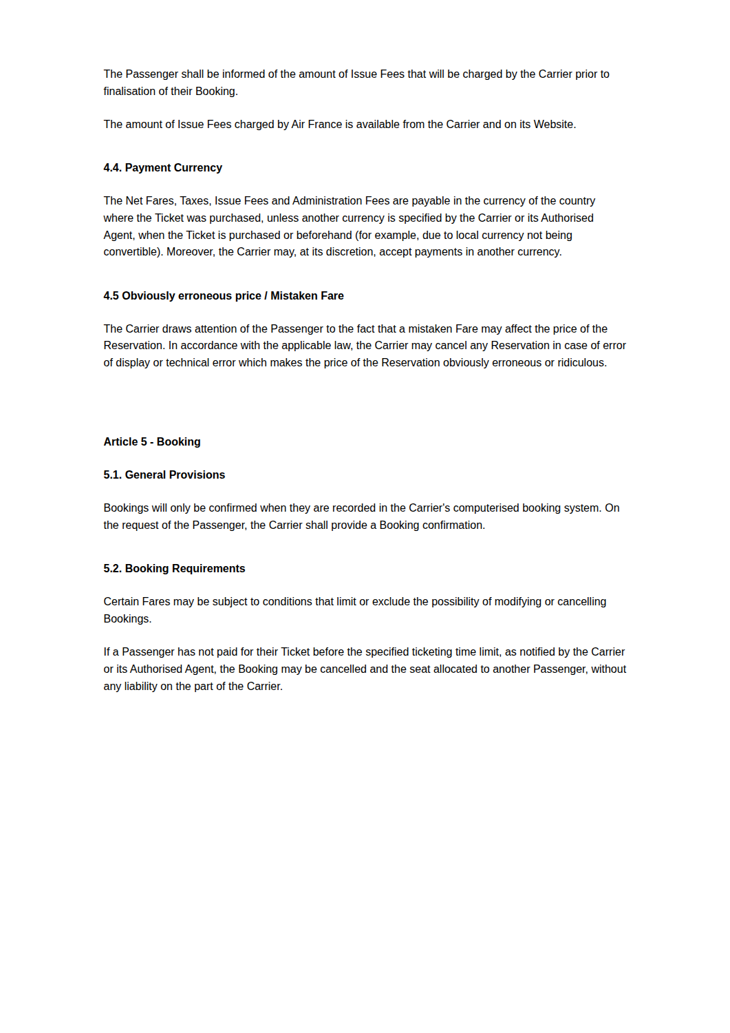The Passenger shall be informed of the amount of Issue Fees that will be charged by the Carrier prior to finalisation of their Booking.
The amount of Issue Fees charged by Air France is available from the Carrier and on its Website.
4.4. Payment Currency
The Net Fares, Taxes, Issue Fees and Administration Fees are payable in the currency of the country where the Ticket was purchased, unless another currency is specified by the Carrier or its Authorised Agent, when the Ticket is purchased or beforehand (for example, due to local currency not being convertible). Moreover, the Carrier may, at its discretion, accept payments in another currency.
4.5 Obviously erroneous price / Mistaken Fare
The Carrier draws attention of the Passenger to the fact that a mistaken Fare may affect the price of the Reservation. In accordance with the applicable law, the Carrier may cancel any Reservation in case of error of display or technical error which makes the price of the Reservation obviously erroneous or ridiculous.
Article 5 - Booking
5.1. General Provisions
Bookings will only be confirmed when they are recorded in the Carrier's computerised booking system. On the request of the Passenger, the Carrier shall provide a Booking confirmation.
5.2. Booking Requirements
Certain Fares may be subject to conditions that limit or exclude the possibility of modifying or cancelling Bookings.
If a Passenger has not paid for their Ticket before the specified ticketing time limit, as notified by the Carrier or its Authorised Agent, the Booking may be cancelled and the seat allocated to another Passenger, without any liability on the part of the Carrier.